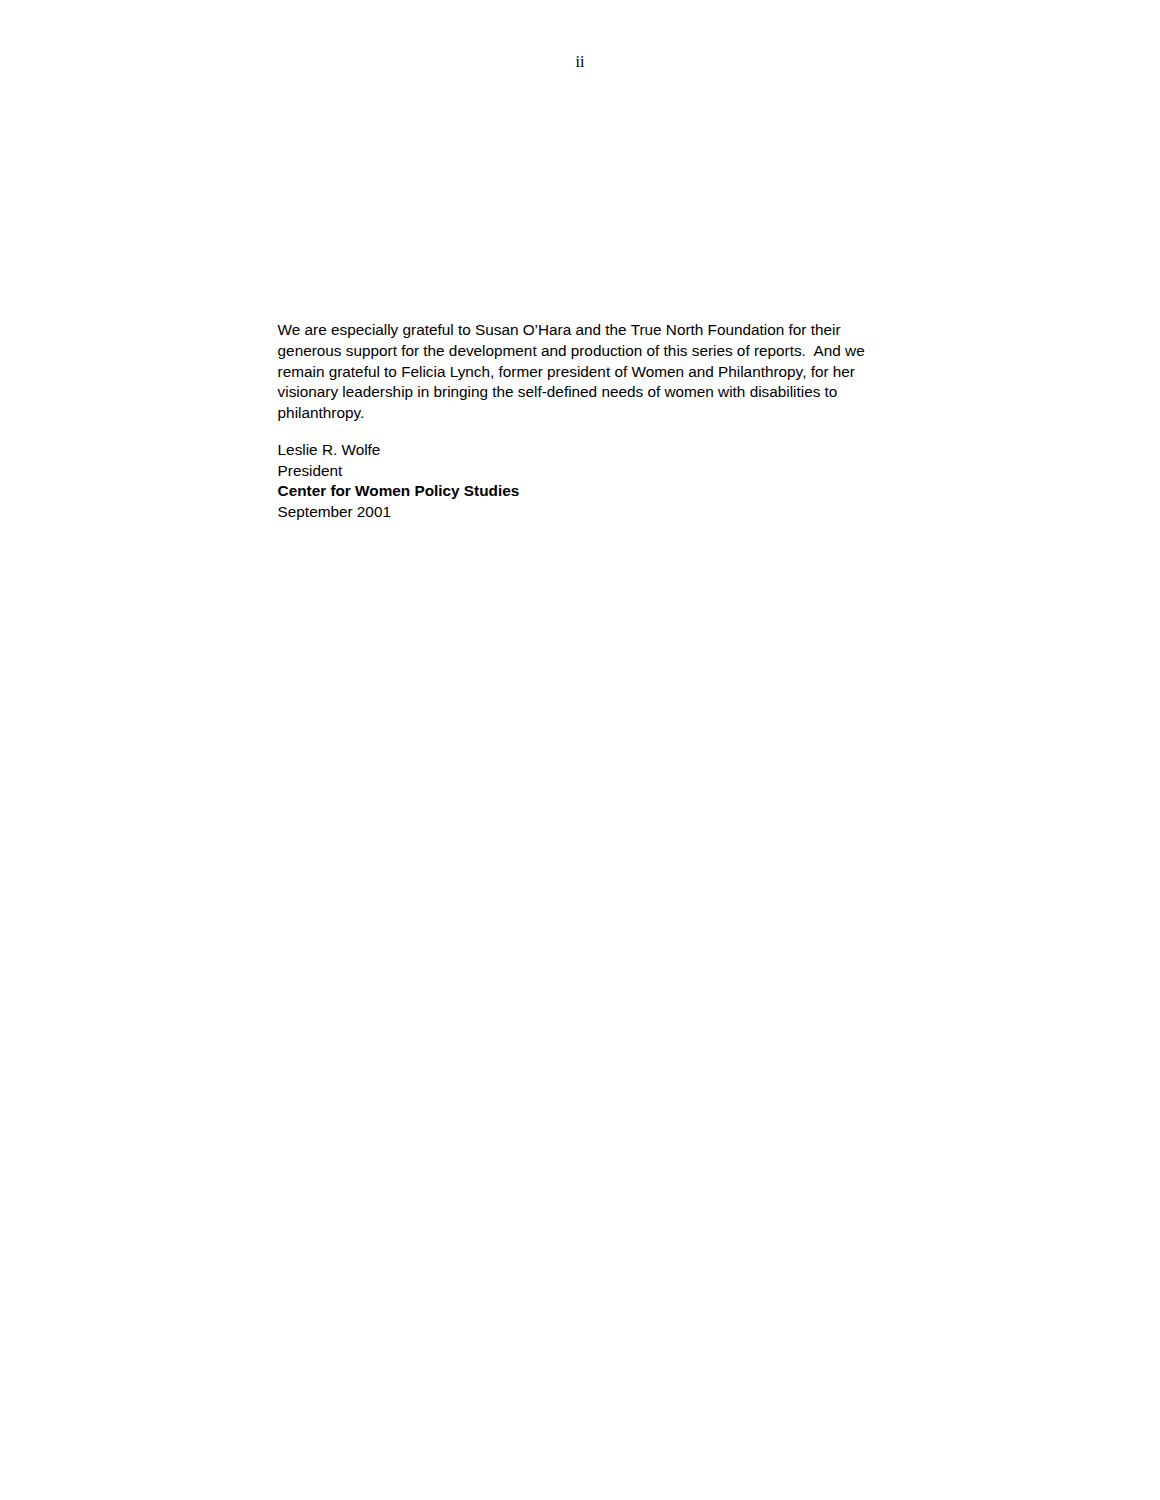ii
We are especially grateful to Susan O’Hara and the True North Foundation for their generous support for the development and production of this series of reports. And we remain grateful to Felicia Lynch, former president of Women and Philanthropy, for her visionary leadership in bringing the self-defined needs of women with disabilities to philanthropy.
Leslie R. Wolfe
President
Center for Women Policy Studies
September 2001